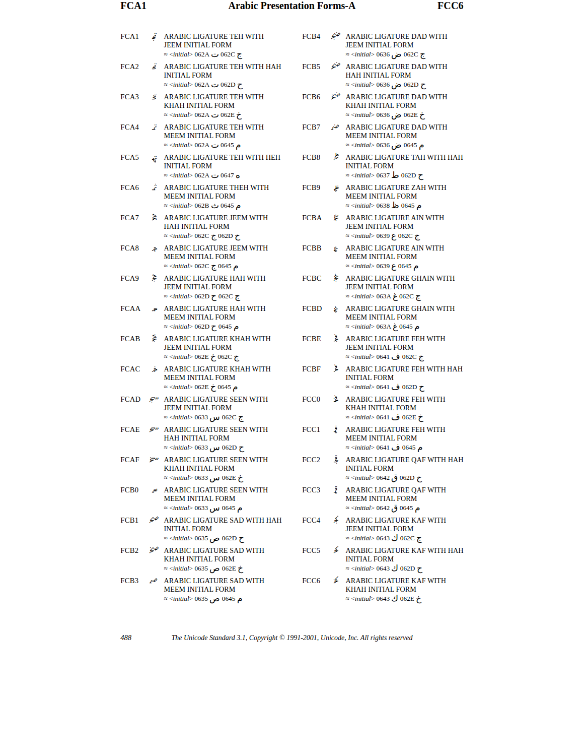FCA1
Arabic Presentation Forms-A
FCC6
FCA1
ﲡ
Arabic ligature teh with jeem initial form
≈ <initial> 062A ت 062C ج
FCA2
ﲢ
Arabic ligature teh with hah initial form
≈ <initial> 062A ت 062D ح
FCA3
ﲣ
Arabic ligature teh with khah initial form
≈ <initial> 062A ت 062E خ
FCA4
ﲤ
Arabic ligature teh with meem initial form
≈ <initial> 062A ت 0645 م
FCA5
ﲥ
Arabic ligature teh with heh initial form
≈ <initial> 062A ت 0647 ه
FCA6
ﲦ
Arabic ligature theh with meem initial form
≈ <initial> 062B ث 0645 م
FCA7
ﲧ
Arabic ligature jeem with hah initial form
≈ <initial> 062C ج 062D ح
FCA8
ﲨ
Arabic ligature jeem with meem initial form
≈ <initial> 062C ج 0645 م
FCA9
ﲩ
Arabic ligature hah with jeem initial form
≈ <initial> 062D ح 062C ج
FCAA
ﲪ
Arabic ligature hah with meem initial form
≈ <initial> 062D ح 0645 م
FCAB
ﲫ
Arabic ligature khah with jeem initial form
≈ <initial> 062E خ 062C ج
FCAC
ﲬ
Arabic ligature khah with meem initial form
≈ <initial> 062E خ 0645 م
FCAD
ﲭ
Arabic ligature seen with jeem initial form
≈ <initial> 0633 س 062C ج
FCAE
ﲮ
Arabic ligature seen with hah initial form
≈ <initial> 0633 س 062D ح
FCAF
ﲯ
Arabic ligature seen with khah initial form
≈ <initial> 0633 س 062E خ
FCB0
ﲰ
Arabic ligature seen with meem initial form
≈ <initial> 0633 س 0645 م
FCB1
ﲱ
Arabic ligature sad with hah initial form
≈ <initial> 0635 ص 062D ح
FCB2
ﲲ
Arabic ligature sad with khah initial form
≈ <initial> 0635 ص 062E خ
FCB3
ﲳ
Arabic ligature sad with meem initial form
≈ <initial> 0635 ص 0645 م
FCB4
ﲴ
Arabic ligature dad with jeem initial form
≈ <initial> 0636 ض 062C ج
FCB5
ﲵ
Arabic ligature dad with hah initial form
≈ <initial> 0636 ض 062D ح
FCB6
ﲶ
Arabic ligature dad with khah initial form
≈ <initial> 0636 ض 062E خ
FCB7
ﲷ
Arabic ligature dad with meem initial form
≈ <initial> 0636 ض 0645 م
FCB8
ﲸ
Arabic ligature tah with hah initial form
≈ <initial> 0637 ط 062D ح
FCB9
ﲹ
Arabic ligature zah with meem initial form
≈ <initial> 0638 ظ 0645 م
FCBA
ﲺ
Arabic ligature ain with jeem initial form
≈ <initial> 0639 ع 062C ج
FCBB
ﲻ
Arabic ligature ain with meem initial form
≈ <initial> 0639 ع 0645 م
FCBC
ﲼ
Arabic ligature ghain with jeem initial form
≈ <initial> 063A غ 062C ج
FCBD
ﲽ
Arabic ligature ghain with meem initial form
≈ <initial> 063A غ 0645 م
FCBE
ﲾ
Arabic ligature feh with jeem initial form
≈ <initial> 0641 ف 062C ج
FCBF
ﲿ
Arabic ligature feh with hah initial form
≈ <initial> 0641 ف 062D ح
FCC0
ﳀ
Arabic ligature feh with khah initial form
≈ <initial> 0641 ف 062E خ
FCC1
ﳁ
Arabic ligature feh with meem initial form
≈ <initial> 0641 ف 0645 م
FCC2
ﳂ
Arabic ligature qaf with hah initial form
≈ <initial> 0642 ق 062D ح
FCC3
ﳃ
Arabic ligature qaf with meem initial form
≈ <initial> 0642 ق 0645 م
FCC4
ﳄ
Arabic ligature kaf with jeem initial form
≈ <initial> 0643 ك 062C ج
FCC5
ﳅ
Arabic ligature kaf with hah initial form
≈ <initial> 0643 ك 062D ح
FCC6
ﳆ
Arabic ligature kaf with khah initial form
≈ <initial> 0643 ك 062E خ
488
The Unicode Standard 3.1, Copyright © 1991-2001, Unicode, Inc. All rights reserved